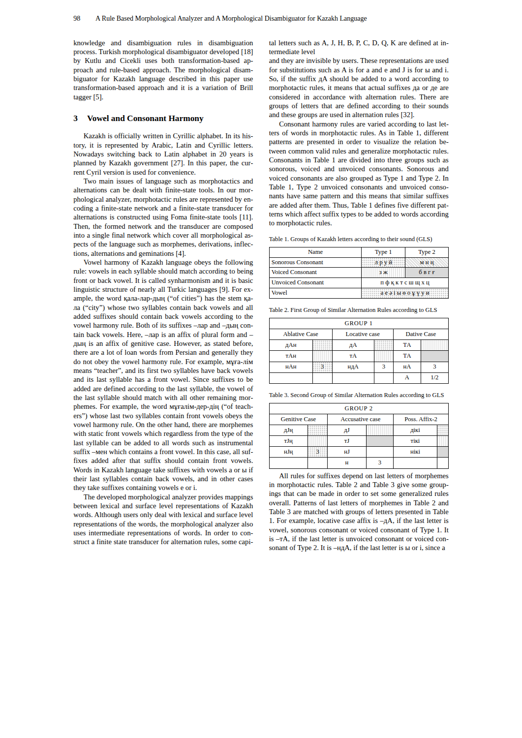98 A Rule Based Morphological Analyzer and A Morphological Disambiguator for Kazakh Language
knowledge and disambiguation rules in disambiguation process. Turkish morphological disambiguator developed [18] by Kutlu and Cicekli uses both transformation-based approach and rule-based approach. The morphological disambiguator for Kazakh language described in this paper use transformation-based approach and it is a variation of Brill tagger [5].
3 Vowel and Consonant Harmony
Kazakh is officially written in Cyrillic alphabet. In its history, it is represented by Arabic, Latin and Cyrillic letters. Nowadays switching back to Latin alphabet in 20 years is planned by Kazakh government [27]. In this paper, the current Cyril version is used for convenience.
Two main issues of language such as morphotactics and alternations can be dealt with finite-state tools. In our morphological analyzer, morphotactic rules are represented by encoding a finite-state network and a finite-state transducer for alternations is constructed using Foma finite-state tools [11]. Then, the formed network and the transducer are composed into a single final network which cover all morphological aspects of the language such as morphemes, derivations, inflections, alternations and geminations [4].
Vowel harmony of Kazakh language obeys the following rule: vowels in each syllable should match according to being front or back vowel. It is called synharmonism and it is basic linguistic structure of nearly all Turkic languages [9]. For example, the word қала-лар-дың (“of cities”) has the stem қа-ла (“city”) whose two syllables contain back vowels and all added suffixes should contain back vowels according to the vowel harmony rule. Both of its suffixes –лар and –дың contain back vowels. Here, –лар is an affix of plural form and –дың is an affix of genitive case. However, as stated before, there are a lot of loan words from Persian and generally they do not obey the vowel harmony rule. For example, мұға-лім means “teacher”, and its first two syllables have back vowels and its last syllable has a front vowel. Since suffixes to be added are defined according to the last syllable, the vowel of the last syllable should match with all other remaining morphemes. For example, the word мұғалім-дер-дің (“of teachers”) whose last two syllables contain front vowels obeys the vowel harmony rule. On the other hand, there are morphemes with static front vowels which regardless from the type of the last syllable can be added to all words such as instrumental suffix –мен which contains a front vowel. In this case, all suffixes added after that suffix should contain front vowels. Words in Kazakh language take suffixes with vowels а or ы if their last syllables contain back vowels, and in other cases they take suffixes containing vowels е or і.
The developed morphological analyzer provides mappings between lexical and surface level representations of Kazakh words. Although users only deal with lexical and surface level representations of the words, the morphological analyzer also uses intermediate representations of words. In order to construct a finite state transducer for alternation rules, some capital letters such as A, J, H, B, P, C, D, Q, K are defined at intermediate level
and they are invisible by users. These representations are used for substitutions such as A is for a and e and J is for ы and i. So, if the suffix дA should be added to a word according to morphotactic rules, it means that actual suffixes да or де are considered in accordance with alternation rules. There are groups of letters that are defined according to their sounds and these groups are used in alternation rules [32].
Consonant harmony rules are varied according to last letters of words in morphotactic rules. As in Table 1, different patterns are presented in order to visualize the relation between common valid rules and generalize morphotactic rules. Consonants in Table 1 are divided into three groups such as sonorous, voiced and unvoiced consonants. Sonorous and voiced consonants are also grouped as Type 1 and Type 2. In Table 1, Type 2 unvoiced consonants and unvoiced consonants have same pattern and this means that similar suffixes are added after them. Thus, Table 1 defines five different patterns which affect suffix types to be added to words according to morphotactic rules.
Table 1. Groups of Kazakh letters according to their sound (GLS)
| Name | Type 1 | Type 2 |
| --- | --- | --- |
| Sonorous Consonant | л р у й | м н ң |
| Voiced Consonant | з ж | б в г ғ |
| Unvoiced Consonant | п ф қ к т с ш щ х ц |
| Vowel | а е ә і ы ө о ұ ү у и |
Table 2. First Group of Similar Alternation Rules according to GLS
| GROUP 1 |
| --- |
| Ablative Case | Locative case | Dative Case |
| дАн | | дА | | ТА | |
| тАн | | тА | | ТА | |
| нАн | 3 | ндА | 3 | нА | 3 |
| | | | | А | 1/2 |
Table 3. Second Group of Similar Alternation Rules according to GLS
| GROUP 2 |
| --- |
| Genitive Case | Accusative case | Poss. Affix-2 |
| дJң | | дJ | | дікі | |
| тJң | | тJ | | тікі | |
| нJң | 3 | нJ | | нікі | |
| | | н | 3 | | |
All rules for suffixes depend on last letters of morphemes in morphotactic rules. Table 2 and Table 3 give some groupings that can be made in order to set some generalized rules overall. Patterns of last letters of morphemes in Table 2 and Table 3 are matched with groups of letters presented in Table 1. For example, locative case affix is –дA, if the last letter is vowel, sonorous consonant or voiced consonant of Type 1. It is –тA, if the last letter is unvoiced consonant or voiced consonant of Type 2. It is –ндA, if the last letter is ы or i, since a